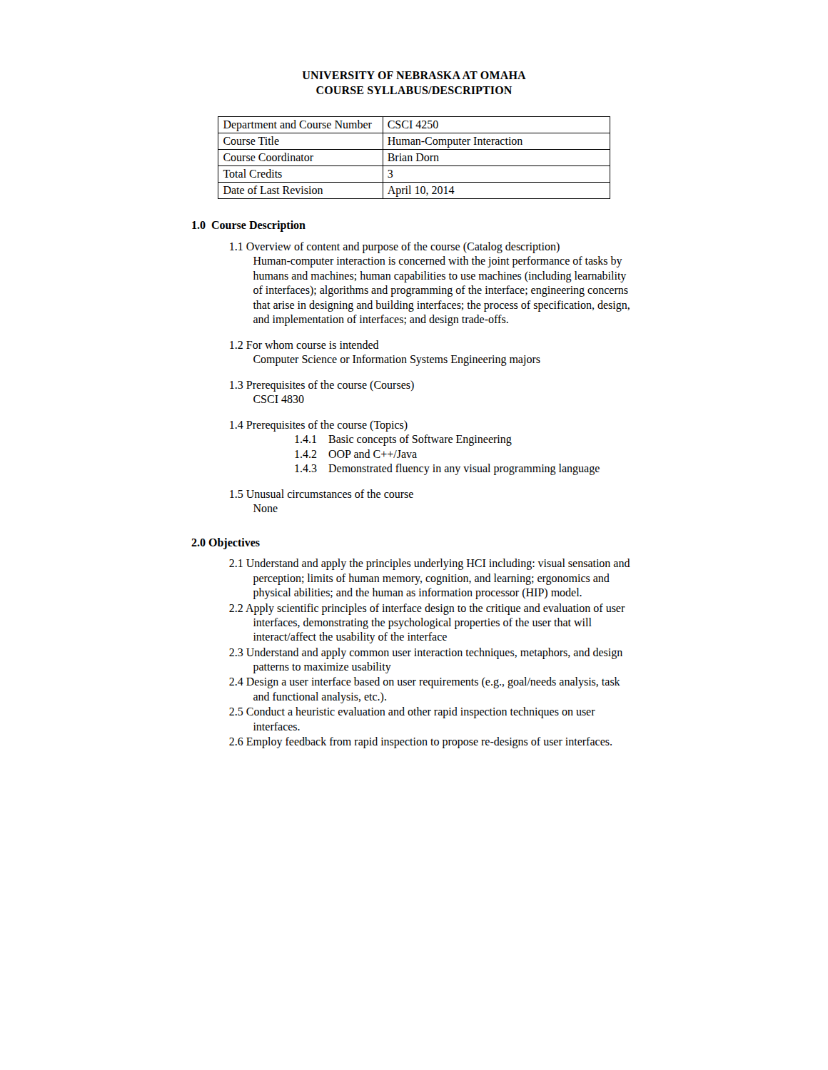UNIVERSITY OF NEBRASKA AT OMAHA
COURSE SYLLABUS/DESCRIPTION
| Department and Course Number | CSCI 4250 |
| Course Title | Human-Computer Interaction |
| Course Coordinator | Brian Dorn |
| Total Credits | 3 |
| Date of Last Revision | April 10, 2014 |
1.0 Course Description
1.1 Overview of content and purpose of the course (Catalog description)
Human-computer interaction is concerned with the joint performance of tasks by humans and machines; human capabilities to use machines (including learnability of interfaces); algorithms and programming of the interface; engineering concerns that arise in designing and building interfaces; the process of specification, design, and implementation of interfaces; and design trade-offs.
1.2 For whom course is intended
Computer Science or Information Systems Engineering majors
1.3 Prerequisites of the course (Courses)
CSCI 4830
1.4 Prerequisites of the course (Topics)
1.4.1 Basic concepts of Software Engineering
1.4.2 OOP and C++/Java
1.4.3 Demonstrated fluency in any visual programming language
1.5 Unusual circumstances of the course
None
2.0 Objectives
2.1 Understand and apply the principles underlying HCI including: visual sensation and perception; limits of human memory, cognition, and learning; ergonomics and physical abilities; and the human as information processor (HIP) model.
2.2 Apply scientific principles of interface design to the critique and evaluation of user interfaces, demonstrating the psychological properties of the user that will interact/affect the usability of the interface
2.3 Understand and apply common user interaction techniques, metaphors, and design patterns to maximize usability
2.4 Design a user interface based on user requirements (e.g., goal/needs analysis, task and functional analysis, etc.).
2.5 Conduct a heuristic evaluation and other rapid inspection techniques on user interfaces.
2.6 Employ feedback from rapid inspection to propose re-designs of user interfaces.